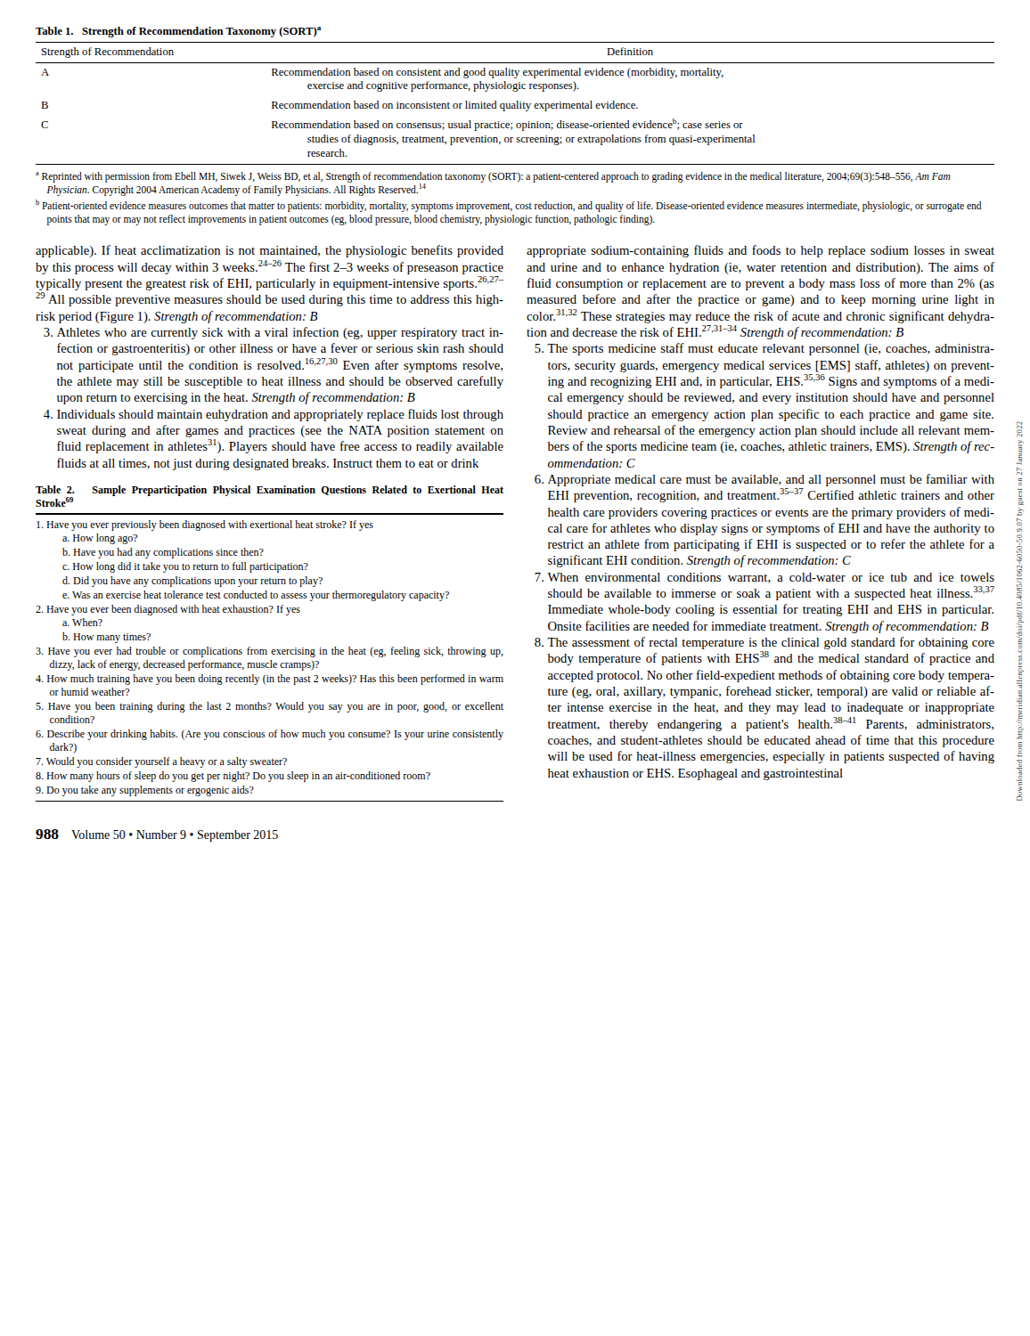Table 1. Strength of Recommendation Taxonomy (SORT) a
| Strength of Recommendation | Definition |
| --- | --- |
| A | Recommendation based on consistent and good quality experimental evidence (morbidity, mortality, exercise and cognitive performance, physiologic responses). |
| B | Recommendation based on inconsistent or limited quality experimental evidence. |
| C | Recommendation based on consensus; usual practice; opinion; disease-oriented evidence b ; case series or studies of diagnosis, treatment, prevention, or screening; or extrapolations from quasi-experimental research. |
a Reprinted with permission from Ebell MH, Siwek J, Weiss BD, et al, Strength of recommendation taxonomy (SORT): a patient-centered approach to grading evidence in the medical literature, 2004;69(3):548–556, Am Fam Physician. Copyright 2004 American Academy of Family Physicians. All Rights Reserved.14
b Patient-oriented evidence measures outcomes that matter to patients: morbidity, mortality, symptoms improvement, cost reduction, and quality of life. Disease-oriented evidence measures intermediate, physiologic, or surrogate end points that may or may not reflect improvements in patient outcomes (eg, blood pressure, blood chemistry, physiologic function, pathologic finding).
applicable). If heat acclimatization is not maintained, the physiologic benefits provided by this process will decay within 3 weeks.24–26 The first 2–3 weeks of preseason practice typically present the greatest risk of EHI, particularly in equipment-intensive sports.26,27–29 All possible preventive measures should be used during this time to address this high-risk period (Figure 1). Strength of recommendation: B
Athletes who are currently sick with a viral infection (eg, upper respiratory tract infection or gastroenteritis) or other illness or have a fever or serious skin rash should not participate until the condition is resolved.16,27,30 Even after symptoms resolve, the athlete may still be susceptible to heat illness and should be observed carefully upon return to exercising in the heat. Strength of recommendation: B
Individuals should maintain euhydration and appropriately replace fluids lost through sweat during and after games and practices (see the NATA position statement on fluid replacement in athletes31). Players should have free access to readily available fluids at all times, not just during designated breaks. Instruct them to eat or drink
Table 2. Sample Preparticipation Physical Examination Questions Related to Exertional Heat Stroke69
1. Have you ever previously been diagnosed with exertional heat stroke? If yes
a. How long ago?
b. Have you had any complications since then?
c. How long did it take you to return to full participation?
d. Did you have any complications upon your return to play?
e. Was an exercise heat tolerance test conducted to assess your thermoregulatory capacity?
2. Have you ever been diagnosed with heat exhaustion? If yes
a. When?
b. How many times?
3. Have you ever had trouble or complications from exercising in the heat (eg, feeling sick, throwing up, dizzy, lack of energy, decreased performance, muscle cramps)?
4. How much training have you been doing recently (in the past 2 weeks)? Has this been performed in warm or humid weather?
5. Have you been training during the last 2 months? Would you say you are in poor, good, or excellent condition?
6. Describe your drinking habits. (Are you conscious of how much you consume? Is your urine consistently dark?)
7. Would you consider yourself a heavy or a salty sweater?
8. How many hours of sleep do you get per night? Do you sleep in an air-conditioned room?
9. Do you take any supplements or ergogenic aids?
appropriate sodium-containing fluids and foods to help replace sodium losses in sweat and urine and to enhance hydration (ie, water retention and distribution). The aims of fluid consumption or replacement are to prevent a body mass loss of more than 2% (as measured before and after the practice or game) and to keep morning urine light in color.31,32 These strategies may reduce the risk of acute and chronic significant dehydration and decrease the risk of EHI.27,31–34 Strength of recommendation: B
The sports medicine staff must educate relevant personnel (ie, coaches, administrators, security guards, emergency medical services [EMS] staff, athletes) on preventing and recognizing EHI and, in particular, EHS.35,36 Signs and symptoms of a medical emergency should be reviewed, and every institution should have and personnel should practice an emergency action plan specific to each practice and game site. Review and rehearsal of the emergency action plan should include all relevant members of the sports medicine team (ie, coaches, athletic trainers, EMS). Strength of recommendation: C
Appropriate medical care must be available, and all personnel must be familiar with EHI prevention, recognition, and treatment.35–37 Certified athletic trainers and other health care providers covering practices or events are the primary providers of medical care for athletes who display signs or symptoms of EHI and have the authority to restrict an athlete from participating if EHI is suspected or to refer the athlete for a significant EHI condition. Strength of recommendation: C
When environmental conditions warrant, a cold-water or ice tub and ice towels should be available to immerse or soak a patient with a suspected heat illness.33,37 Immediate whole-body cooling is essential for treating EHI and EHS in particular. Onsite facilities are needed for immediate treatment. Strength of recommendation: B
The assessment of rectal temperature is the clinical gold standard for obtaining core body temperature of patients with EHS38 and the medical standard of practice and accepted protocol. No other field-expedient methods of obtaining core body temperature (eg, oral, axillary, tympanic, forehead sticker, temporal) are valid or reliable after intense exercise in the heat, and they may lead to inadequate or inappropriate treatment, thereby endangering a patient's health.38–41 Parents, administrators, coaches, and student-athletes should be educated ahead of time that this procedure will be used for heat-illness emergencies, especially in patients suspected of having heat exhaustion or EHS. Esophageal and gastrointestinal
Downloaded from http://meridian.allenpress.com/doi/pdf/10.4085/1062-6050-50.9.07 by guest on 27 January 2022
988 Volume 50 • Number 9 • September 2015